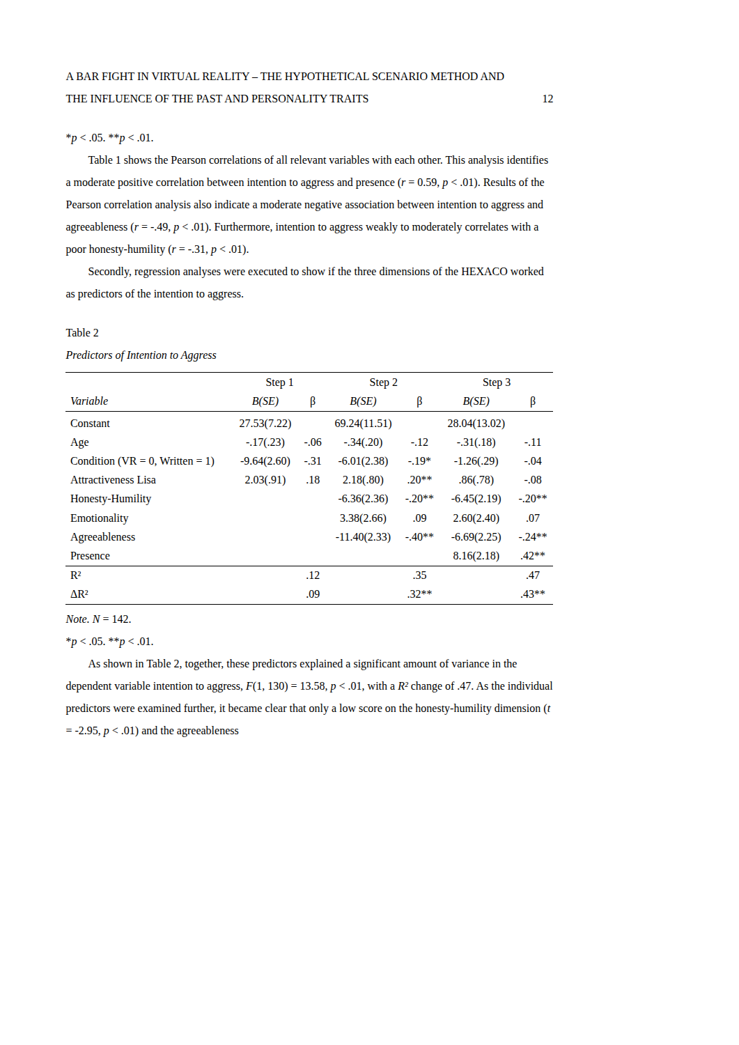A BAR FIGHT IN VIRTUAL REALITY – THE HYPOTHETICAL SCENARIO METHOD AND
THE INFLUENCE OF THE PAST AND PERSONALITY TRAITS 12
*p < .05. **p < .01.
Table 1 shows the Pearson correlations of all relevant variables with each other. This analysis identifies a moderate positive correlation between intention to aggress and presence (r = 0.59, p < .01). Results of the Pearson correlation analysis also indicate a moderate negative association between intention to aggress and agreeableness (r = -.49, p < .01). Furthermore, intention to aggress weakly to moderately correlates with a poor honesty-humility (r = -.31, p < .01).
Secondly, regression analyses were executed to show if the three dimensions of the HEXACO worked as predictors of the intention to aggress.
Table 2
Predictors of Intention to Aggress
| | Step 1 | Step 2 | Step 3 |
| --- | --- | --- | --- |
| Variable | B(SE) | β | B(SE) | β | B(SE) | β |
| Constant | 27.53(7.22) | | 69.24(11.51) | | 28.04(13.02) | |
| Age | -.17(.23) | -.06 | -.34(.20) | -.12 | -.31(.18) | -.11 |
| Condition (VR = 0, Written = 1) | -9.64(2.60) | -.31 | -6.01(2.38) | -.19* | -1.26(.29) | -.04 |
| Attractiveness Lisa | 2.03(.91) | .18 | 2.18(.80) | .20** | .86(.78) | -.08 |
| Honesty-Humility | | | -6.36(2.36) | -.20** | -6.45(2.19) | -.20** |
| Emotionality | | | 3.38(2.66) | .09 | 2.60(2.40) | .07 |
| Agreeableness | | | -11.40(2.33) | -.40** | -6.69(2.25) | -.24** |
| Presence | | | | | 8.16(2.18) | .42** |
| R² | | .12 | | .35 | | .47 |
| ΔR² | | .09 | | .32** | | .43** |
Note. N = 142.
*p < .05. **p < .01.
As shown in Table 2, together, these predictors explained a significant amount of variance in the dependent variable intention to aggress, F(1, 130) = 13.58, p < .01, with a R² change of .47. As the individual predictors were examined further, it became clear that only a low score on the honesty-humility dimension (t = -2.95, p < .01) and the agreeableness